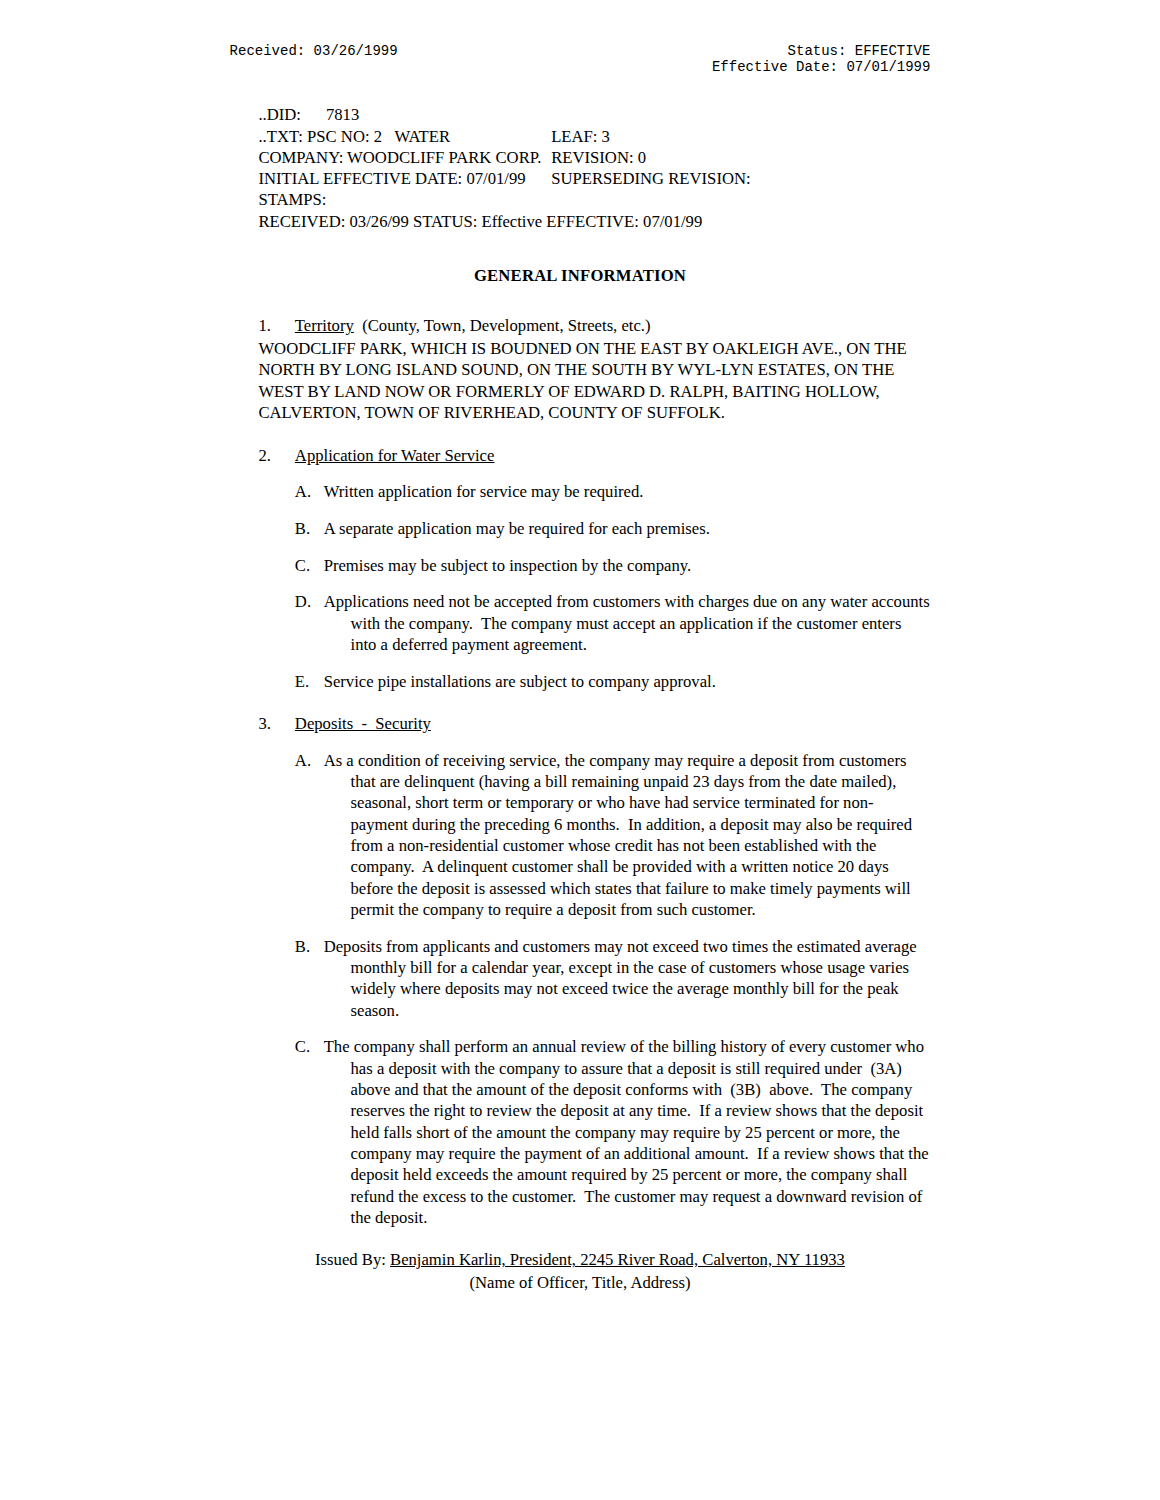Received: 03/26/1999
Status: EFFECTIVE Effective Date: 07/01/1999
..DID: 7813
..TXT: PSC NO: 2 WATER LEAF: 3
COMPANY: WOODCLIFF PARK CORP. REVISION: 0
INITIAL EFFECTIVE DATE: 07/01/99 SUPERSEDING REVISION:
STAMPS:
RECEIVED: 03/26/99 STATUS: Effective EFFECTIVE: 07/01/99
GENERAL INFORMATION
1. Territory (County, Town, Development, Streets, etc.)
WOODCLIFF PARK, WHICH IS BOUDNED ON THE EAST BY OAKLEIGH AVE., ON THE NORTH BY LONG ISLAND SOUND, ON THE SOUTH BY WYL-LYN ESTATES, ON THE WEST BY LAND NOW OR FORMERLY OF EDWARD D. RALPH, BAITING HOLLOW, CALVERTON, TOWN OF RIVERHEAD, COUNTY OF SUFFOLK.
2. Application for Water Service
A.
Written application for service may be required.
B.
A separate application may be required for each premises.
C.
Premises may be subject to inspection by the company.
D.
Applications need not be accepted from customers with charges due on any water accounts with the company. The company must accept an application if the customer enters into a deferred payment agreement.
E.
Service pipe installations are subject to company approval.
3. Deposits - Security
A.
As a condition of receiving service, the company may require a deposit from customers that are delinquent (having a bill remaining unpaid 23 days from the date mailed), seasonal, short term or temporary or who have had service terminated for non-payment during the preceding 6 months. In addition, a deposit may also be required from a non-residential customer whose credit has not been established with the company. A delinquent customer shall be provided with a written notice 20 days before the deposit is assessed which states that failure to make timely payments will permit the company to require a deposit from such customer.
B.
Deposits from applicants and customers may not exceed two times the estimated average monthly bill for a calendar year, except in the case of customers whose usage varies widely where deposits may not exceed twice the average monthly bill for the peak season.
C.
The company shall perform an annual review of the billing history of every customer who has a deposit with the company to assure that a deposit is still required under (3A) above and that the amount of the deposit conforms with (3B) above. The company reserves the right to review the deposit at any time. If a review shows that the deposit held falls short of the amount the company may require by 25 percent or more, the company may require the payment of an additional amount. If a review shows that the deposit held exceeds the amount required by 25 percent or more, the company shall refund the excess to the customer. The customer may request a downward revision of the deposit.
Issued By: Benjamin Karlin, President, 2245 River Road, Calverton, NY 11933 (Name of Officer, Title, Address)